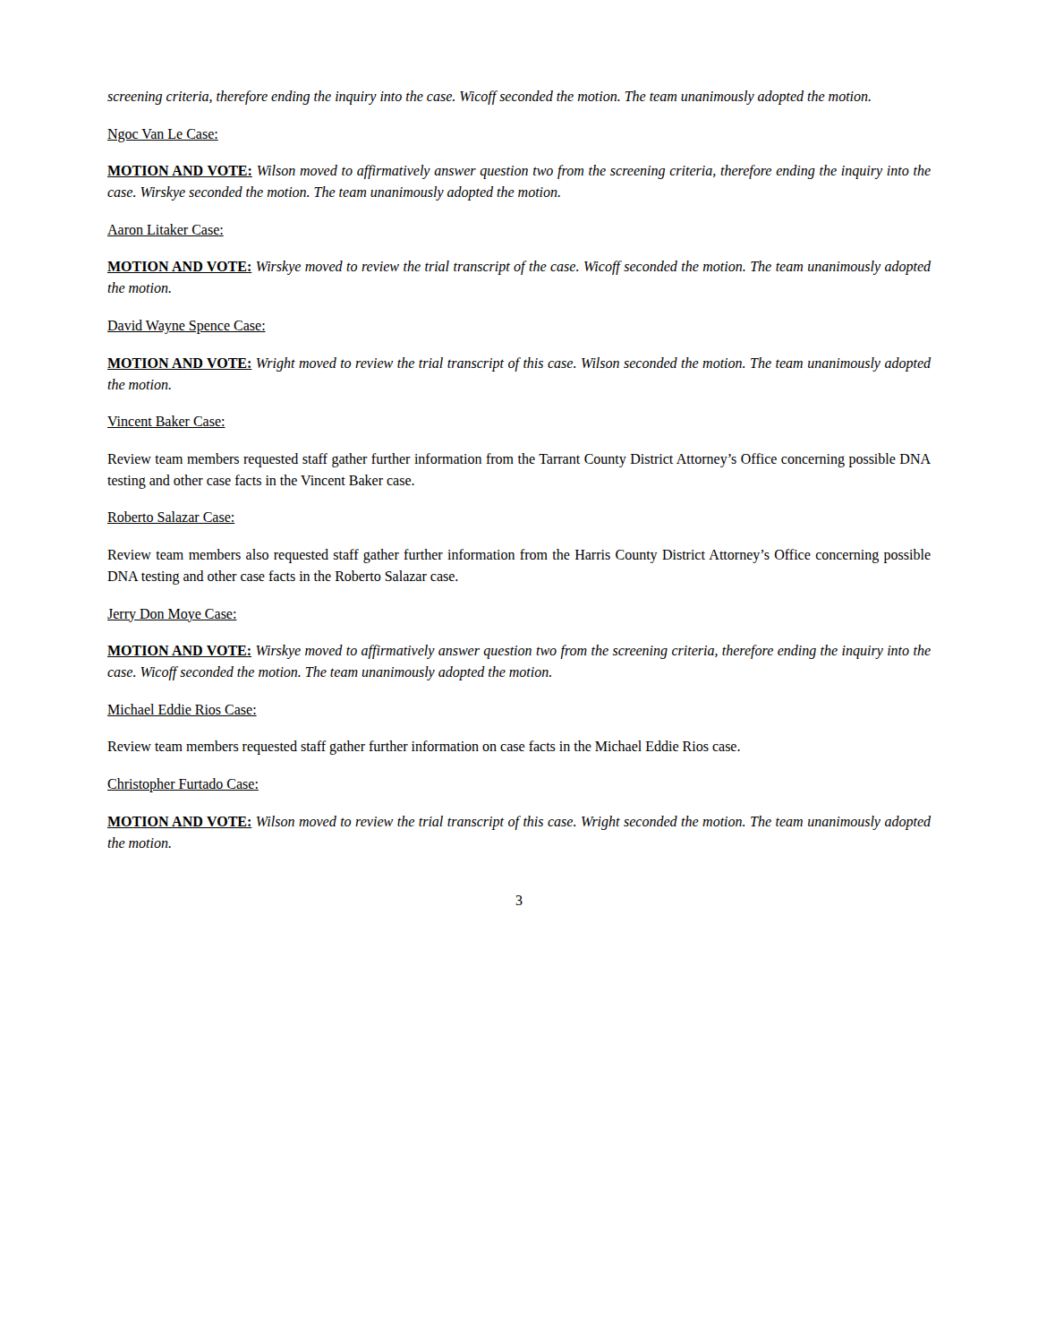screening criteria, therefore ending the inquiry into the case. Wicoff seconded the motion. The team unanimously adopted the motion.
Ngoc Van Le Case:
MOTION AND VOTE: Wilson moved to affirmatively answer question two from the screening criteria, therefore ending the inquiry into the case. Wirskye seconded the motion. The team unanimously adopted the motion.
Aaron Litaker Case:
MOTION AND VOTE: Wirskye moved to review the trial transcript of the case. Wicoff seconded the motion. The team unanimously adopted the motion.
David Wayne Spence Case:
MOTION AND VOTE: Wright moved to review the trial transcript of this case. Wilson seconded the motion. The team unanimously adopted the motion.
Vincent Baker Case:
Review team members requested staff gather further information from the Tarrant County District Attorney’s Office concerning possible DNA testing and other case facts in the Vincent Baker case.
Roberto Salazar Case:
Review team members also requested staff gather further information from the Harris County District Attorney’s Office concerning possible DNA testing and other case facts in the Roberto Salazar case.
Jerry Don Moye Case:
MOTION AND VOTE: Wirskye moved to affirmatively answer question two from the screening criteria, therefore ending the inquiry into the case. Wicoff seconded the motion. The team unanimously adopted the motion.
Michael Eddie Rios Case:
Review team members requested staff gather further information on case facts in the Michael Eddie Rios case.
Christopher Furtado Case:
MOTION AND VOTE: Wilson moved to review the trial transcript of this case. Wright seconded the motion. The team unanimously adopted the motion.
3